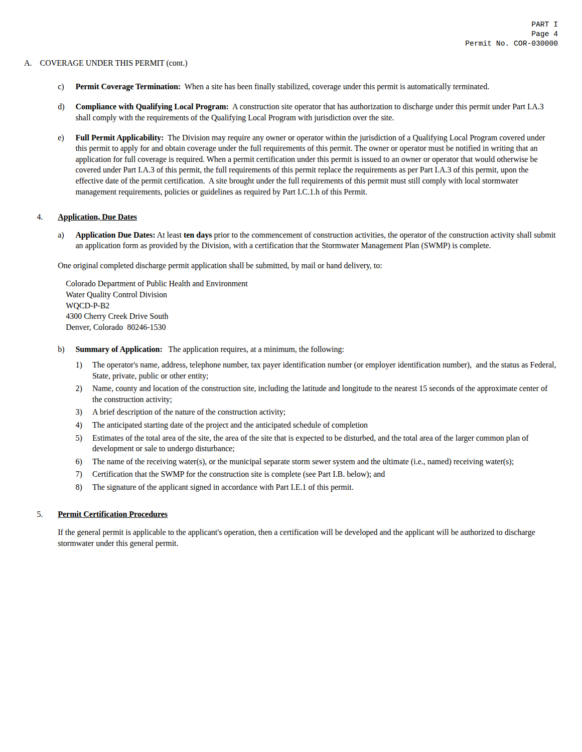PART I Page 4 Permit No. COR-030000
A. COVERAGE UNDER THIS PERMIT (cont.)
c)
Permit Coverage Termination: When a site has been finally stabilized, coverage under this permit is automatically terminated.
d)
Compliance with Qualifying Local Program: A construction site operator that has authorization to discharge under this permit under Part I.A.3 shall comply with the requirements of the Qualifying Local Program with jurisdiction over the site.
e)
Full Permit Applicability: The Division may require any owner or operator within the jurisdiction of a Qualifying Local Program covered under this permit to apply for and obtain coverage under the full requirements of this permit. The owner or operator must be notified in writing that an application for full coverage is required. When a permit certification under this permit is issued to an owner or operator that would otherwise be covered under Part I.A.3 of this permit, the full requirements of this permit replace the requirements as per Part I.A.3 of this permit, upon the effective date of the permit certification. A site brought under the full requirements of this permit must still comply with local stormwater management requirements, policies or guidelines as required by Part I.C.1.h of this Permit.
4.
Application, Due Dates
a)
Application Due Dates: At least ten days prior to the commencement of construction activities, the operator of the construction activity shall submit an application form as provided by the Division, with a certification that the Stormwater Management Plan (SWMP) is complete.
One original completed discharge permit application shall be submitted, by mail or hand delivery, to:
Colorado Department of Public Health and Environment
Water Quality Control Division
WQCD-P-B2
4300 Cherry Creek Drive South
Denver, Colorado 80246-1530
b)
Summary of Application: The application requires, at a minimum, the following:
1) The operator's name, address, telephone number, tax payer identification number (or employer identification number), and the status as Federal, State, private, public or other entity;
2) Name, county and location of the construction site, including the latitude and longitude to the nearest 15 seconds of the approximate center of the construction activity;
3) A brief description of the nature of the construction activity;
4) The anticipated starting date of the project and the anticipated schedule of completion
5) Estimates of the total area of the site, the area of the site that is expected to be disturbed, and the total area of the larger common plan of development or sale to undergo disturbance;
6) The name of the receiving water(s), or the municipal separate storm sewer system and the ultimate (i.e., named) receiving water(s);
7) Certification that the SWMP for the construction site is complete (see Part I.B. below); and
8) The signature of the applicant signed in accordance with Part I.E.1 of this permit.
5.
Permit Certification Procedures
If the general permit is applicable to the applicant's operation, then a certification will be developed and the applicant will be authorized to discharge stormwater under this general permit.